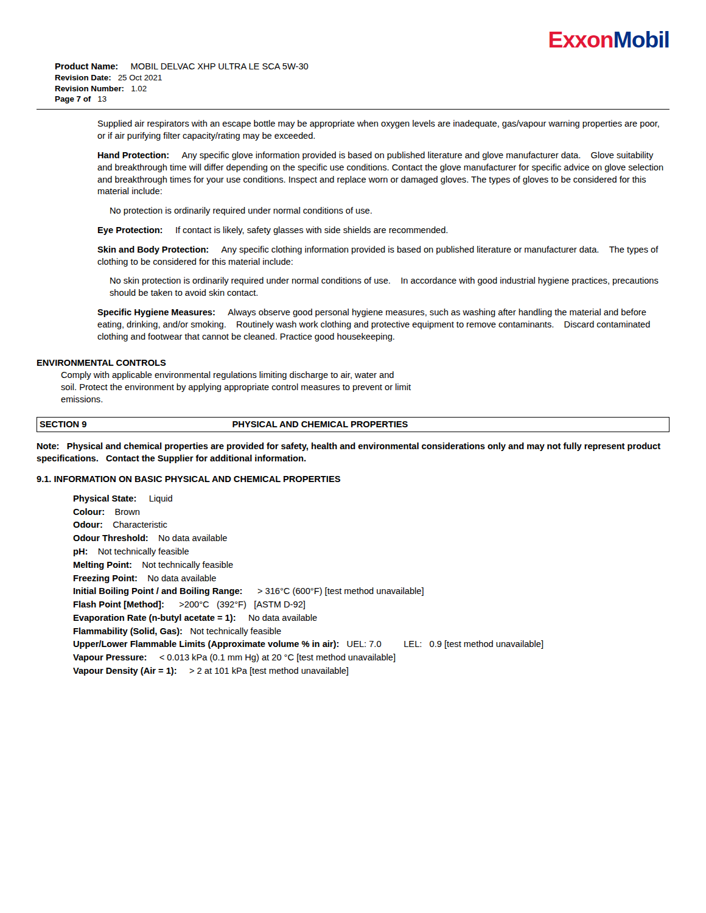Exxon Mobil
Product Name: MOBIL DELVAC XHP ULTRA LE SCA 5W-30
Revision Date: 25 Oct 2021
Revision Number: 1.02
Page 7 of 13
Supplied air respirators with an escape bottle may be appropriate when oxygen levels are inadequate, gas/vapour warning properties are poor, or if air purifying filter capacity/rating may be exceeded.
Hand Protection: Any specific glove information provided is based on published literature and glove manufacturer data. Glove suitability and breakthrough time will differ depending on the specific use conditions. Contact the glove manufacturer for specific advice on glove selection and breakthrough times for your use conditions. Inspect and replace worn or damaged gloves. The types of gloves to be considered for this material include:
No protection is ordinarily required under normal conditions of use.
Eye Protection: If contact is likely, safety glasses with side shields are recommended.
Skin and Body Protection: Any specific clothing information provided is based on published literature or manufacturer data. The types of clothing to be considered for this material include:
No skin protection is ordinarily required under normal conditions of use. In accordance with good industrial hygiene practices, precautions should be taken to avoid skin contact.
Specific Hygiene Measures: Always observe good personal hygiene measures, such as washing after handling the material and before eating, drinking, and/or smoking. Routinely wash work clothing and protective equipment to remove contaminants. Discard contaminated clothing and footwear that cannot be cleaned. Practice good housekeeping.
ENVIRONMENTAL CONTROLS
Comply with applicable environmental regulations limiting discharge to air, water and
soil. Protect the environment by applying appropriate control measures to prevent or limit
emissions.
SECTION 9 PHYSICAL AND CHEMICAL PROPERTIES
Note: Physical and chemical properties are provided for safety, health and environmental considerations only and may not fully represent product specifications. Contact the Supplier for additional information.
9.1. INFORMATION ON BASIC PHYSICAL AND CHEMICAL PROPERTIES
Physical State: Liquid
Colour: Brown
Odour: Characteristic
Odour Threshold: No data available
pH: Not technically feasible
Melting Point: Not technically feasible
Freezing Point: No data available
Initial Boiling Point / and Boiling Range: > 316°C (600°F) [test method unavailable]
Flash Point [Method]: >200°C (392°F) [ASTM D-92]
Evaporation Rate (n-butyl acetate = 1): No data available
Flammability (Solid, Gas): Not technically feasible
Upper/Lower Flammable Limits (Approximate volume % in air): UEL: 7.0 LEL: 0.9 [test method unavailable]
Vapour Pressure: < 0.013 kPa (0.1 mm Hg) at 20 °C [test method unavailable]
Vapour Density (Air = 1): > 2 at 101 kPa [test method unavailable]